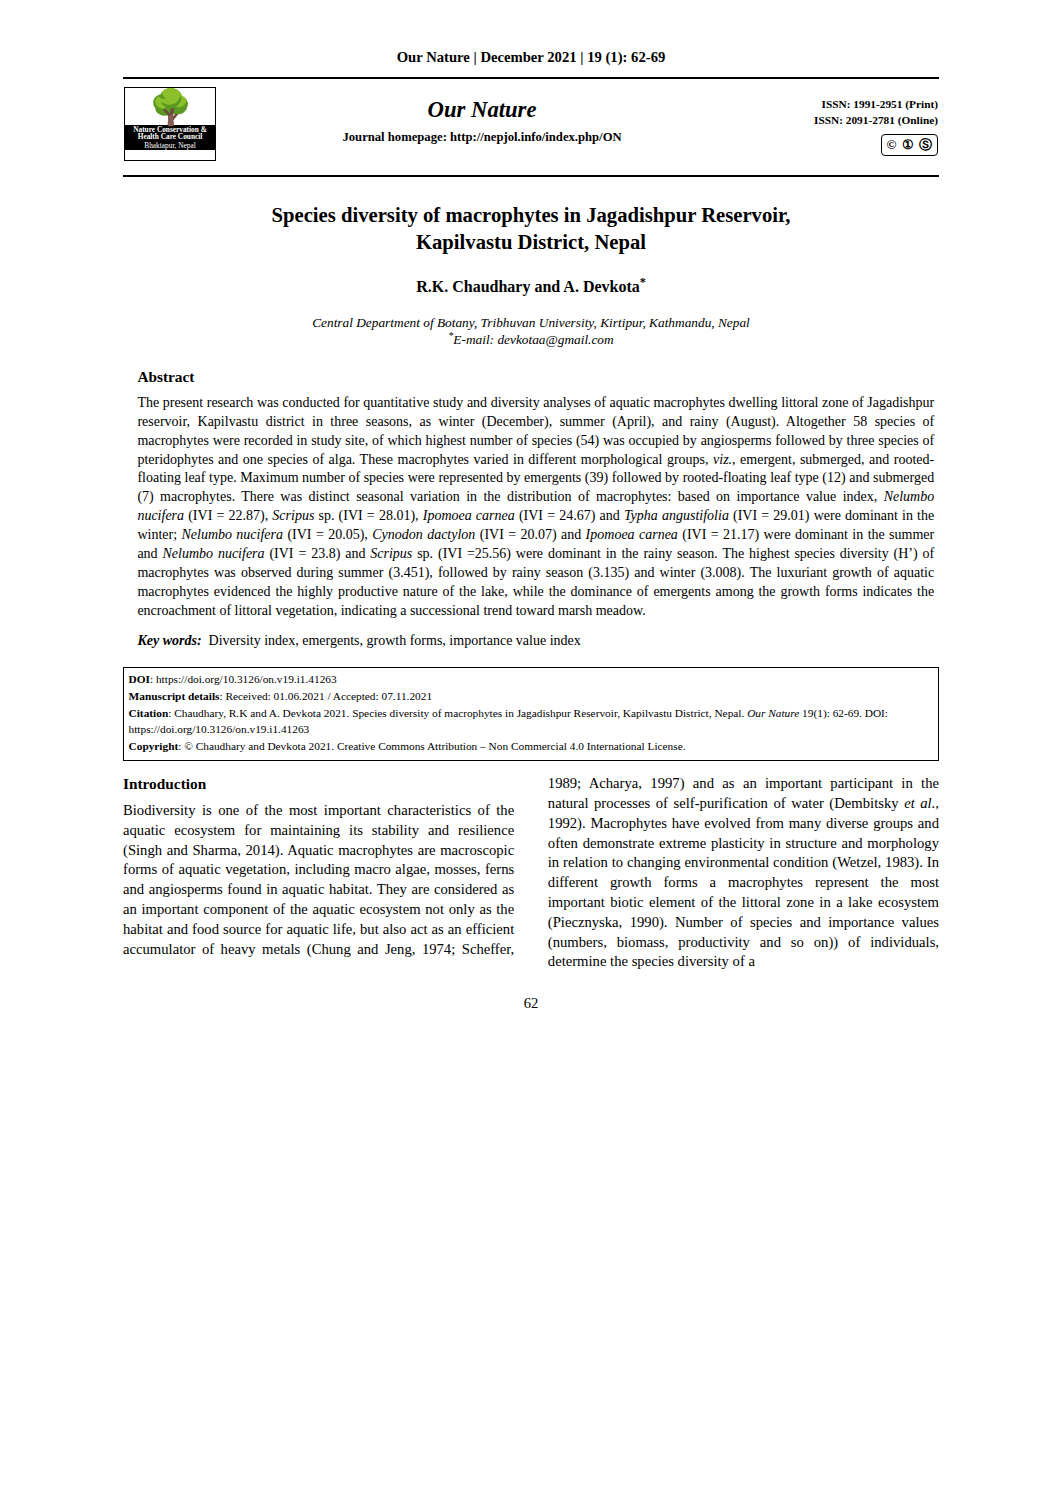Our Nature | December 2021 | 19 (1): 62-69
| 🌳 Nature Conservation & Health Care Council Bhaktapur, Nepal | Our Nature Journal homepage: http://nepjol.info/index.php/ON | ISSN: 1991-2951 (Print) ISSN: 2091-2781 (Online) © ① Ⓢ |
Species diversity of macrophytes in Jagadishpur Reservoir,
Kapilvastu District, Nepal
R.K. Chaudhary and A. Devkota*
Central Department of Botany, Tribhuvan University, Kirtipur, Kathmandu, Nepal
*E-mail: devkotaa@gmail.com
Abstract
The present research was conducted for quantitative study and diversity analyses of aquatic macrophytes dwelling littoral zone of Jagadishpur reservoir, Kapilvastu district in three seasons, as winter (December), summer (April), and rainy (August). Altogether 58 species of macrophytes were recorded in study site, of which highest number of species (54) was occupied by angiosperms followed by three species of pteridophytes and one species of alga. These macrophytes varied in different morphological groups, viz., emergent, submerged, and rooted-floating leaf type. Maximum number of species were represented by emergents (39) followed by rooted-floating leaf type (12) and submerged (7) macrophytes. There was distinct seasonal variation in the distribution of macrophytes: based on importance value index, Nelumbo nucifera (IVI = 22.87), Scripus sp. (IVI = 28.01), Ipomoea carnea (IVI = 24.67) and Typha angustifolia (IVI = 29.01) were dominant in the winter; Nelumbo nucifera (IVI = 20.05), Cynodon dactylon (IVI = 20.07) and Ipomoea carnea (IVI = 21.17) were dominant in the summer and Nelumbo nucifera (IVI = 23.8) and Scripus sp. (IVI =25.56) were dominant in the rainy season. The highest species diversity (H’) of macrophytes was observed during summer (3.451), followed by rainy season (3.135) and winter (3.008). The luxuriant growth of aquatic macrophytes evidenced the highly productive nature of the lake, while the dominance of emergents among the growth forms indicates the encroachment of littoral vegetation, indicating a successional trend toward marsh meadow.
Key words: Diversity index, emergents, growth forms, importance value index
DOI: https://doi.org/10.3126/on.v19.i1.41263
Manuscript details: Received: 01.06.2021 / Accepted: 07.11.2021
Citation: Chaudhary, R.K and A. Devkota 2021. Species diversity of macrophytes in Jagadishpur Reservoir, Kapilvastu District, Nepal. Our Nature 19(1): 62-69. DOI: https://doi.org/10.3126/on.v19.i1.41263
Copyright: © Chaudhary and Devkota 2021. Creative Commons Attribution – Non Commercial 4.0 International License.
Introduction
Biodiversity is one of the most important characteristics of the aquatic ecosystem for maintaining its stability and resilience (Singh and Sharma, 2014). Aquatic macrophytes are macroscopic forms of aquatic vegetation, including macro algae, mosses, ferns and angiosperms found in aquatic habitat. They are considered as an important component of the aquatic ecosystem not only as the habitat and food source for aquatic life, but also act as an efficient accumulator of heavy metals (Chung and Jeng, 1974; Scheffer, 1989; Acharya, 1997) and as an important participant in the natural processes of self-purification of water (Dembitsky et al., 1992). Macrophytes have evolved from many diverse groups and often demonstrate extreme plasticity in structure and morphology in relation to changing environmental condition (Wetzel, 1983). In different growth forms a macrophytes represent the most important biotic element of the littoral zone in a lake ecosystem (Piecznyska, 1990). Number of species and importance values (numbers, biomass, productivity and so on)) of individuals, determine the species diversity of a
62